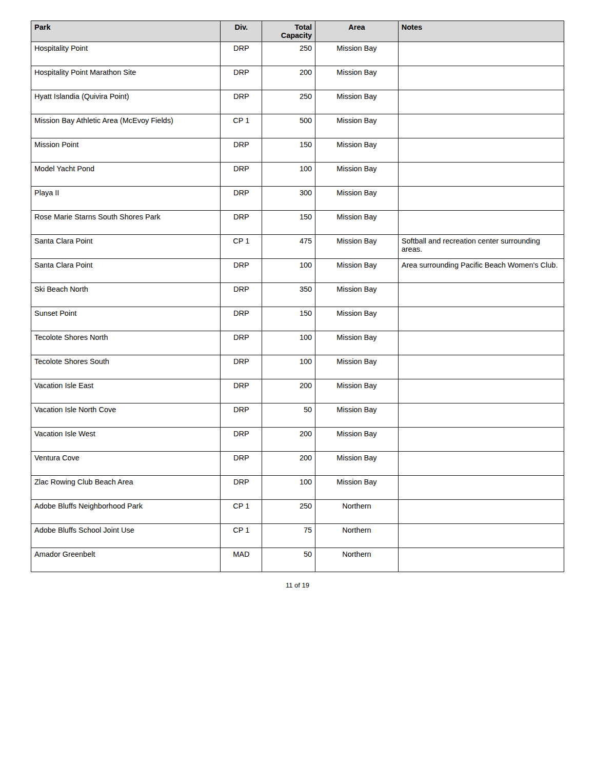| Park | Div. | Total Capacity | Area | Notes |
| --- | --- | --- | --- | --- |
| Hospitality Point | DRP | 250 | Mission Bay | |
| Hospitality Point Marathon Site | DRP | 200 | Mission Bay | |
| Hyatt Islandia (Quivira Point) | DRP | 250 | Mission Bay | |
| Mission Bay Athletic Area (McEvoy Fields) | CP 1 | 500 | Mission Bay | |
| Mission Point | DRP | 150 | Mission Bay | |
| Model Yacht Pond | DRP | 100 | Mission Bay | |
| Playa II | DRP | 300 | Mission Bay | |
| Rose Marie Starns South Shores Park | DRP | 150 | Mission Bay | |
| Santa Clara Point | CP 1 | 475 | Mission Bay | Softball and recreation center surrounding areas. |
| Santa Clara Point | DRP | 100 | Mission Bay | Area surrounding Pacific Beach Women's Club. |
| Ski Beach North | DRP | 350 | Mission Bay | |
| Sunset Point | DRP | 150 | Mission Bay | |
| Tecolote Shores North | DRP | 100 | Mission Bay | |
| Tecolote Shores South | DRP | 100 | Mission Bay | |
| Vacation Isle East | DRP | 200 | Mission Bay | |
| Vacation Isle North Cove | DRP | 50 | Mission Bay | |
| Vacation Isle West | DRP | 200 | Mission Bay | |
| Ventura Cove | DRP | 200 | Mission Bay | |
| Zlac Rowing Club Beach Area | DRP | 100 | Mission Bay | |
| Adobe Bluffs Neighborhood Park | CP 1 | 250 | Northern | |
| Adobe Bluffs School Joint Use | CP 1 | 75 | Northern | |
| Amador Greenbelt | MAD | 50 | Northern | |
11 of 19